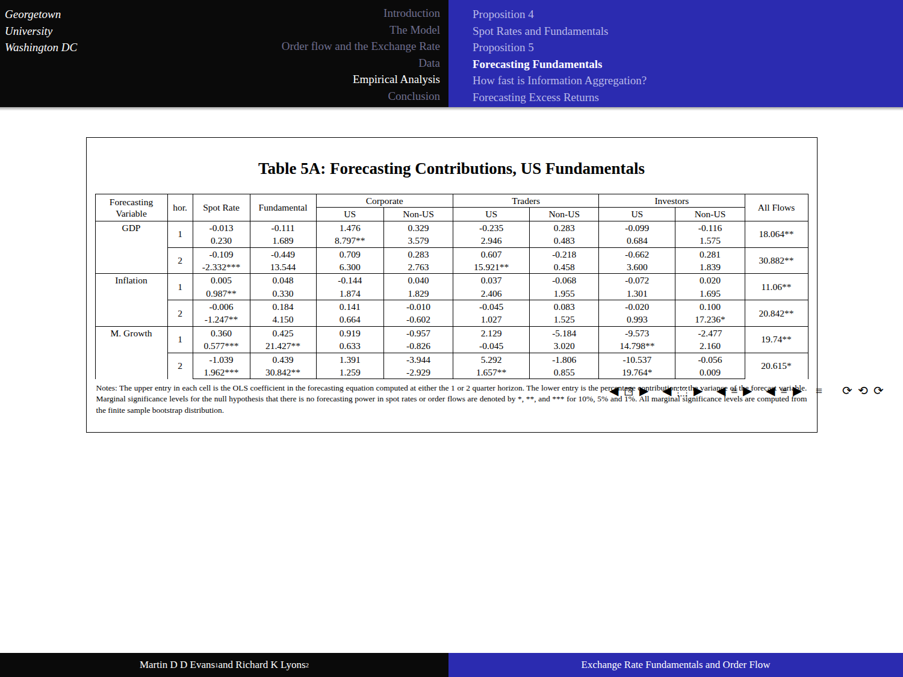Georgetown
University
Washington DC
Introduction
The Model
Order flow and the Exchange Rate
Data
Empirical Analysis
Conclusion
Proposition 4
Spot Rates and Fundamentals
Proposition 5
Forecasting Fundamentals
How fast is Information Aggregation?
Forecasting Excess Returns
Table 5A: Forecasting Contributions, US Fundamentals
| Forecasting Variable | hor. | Spot Rate | Fundamental | Corporate | Traders | Investors | All Flows |
| --- | --- | --- | --- | --- | --- | --- | --- |
| US | Non-US | US | Non-US | US | Non-US |
| GDP | 1 | -0.013 | -0.111 | 1.476 | 0.329 | -0.235 | 0.283 | -0.099 | -0.116 | 18.064** |
| 0.230 | 1.689 | 8.797** | 3.579 | 2.946 | 0.483 | 0.684 | 1.575 |
| 2 | -0.109 | -0.449 | 0.709 | 0.283 | 0.607 | -0.218 | -0.662 | 0.281 | 30.882** |
| -2.332*** | 13.544 | 6.300 | 2.763 | 15.921** | 0.458 | 3.600 | 1.839 |
| Inflation | 1 | 0.005 | 0.048 | -0.144 | 0.040 | 0.037 | -0.068 | -0.072 | 0.020 | 11.06** |
| 0.987** | 0.330 | 1.874 | 1.829 | 2.406 | 1.955 | 1.301 | 1.695 |
| 2 | -0.006 | 0.184 | 0.141 | -0.010 | -0.045 | 0.083 | -0.020 | 0.100 | 20.842** |
| -1.247** | 4.150 | 0.664 | -0.602 | 1.027 | 1.525 | 0.993 | 17.236* |
| M. Growth | 1 | 0.360 | 0.425 | 0.919 | -0.957 | 2.129 | -5.184 | -9.573 | -2.477 | 19.74** |
| 0.577*** | 21.427** | 0.633 | -0.826 | -0.045 | 3.020 | 14.798** | 2.160 |
| 2 | -1.039 | 0.439 | 1.391 | -3.944 | 5.292 | -1.806 | -10.537 | -0.056 | 20.615* |
| 1.962*** | 30.842** | 1.259 | -2.929 | 1.657** | 0.855 | 19.764* | 0.009 |
Notes: The upper entry in each cell is the OLS coefficient in the forecasting equation computed at either the 1 or 2 quarter horizon. The lower entry is the percentage contribution to the variance of the forecast variable. Marginal significance levels for the null hypothesis that there is no forecasting power in spot rates or order flows are denoted by *, **, and *** for 10%, 5% and 1%. All marginal significance levels are computed from the finite sample bootstrap distribution.
◀ ◻ ▶ ◀ ⬚ ▶ ◀ ≡ ▶ ◀ ≡ ▶ ≡ ⟳ ⟲ ⟳
Martin D D Evans1 and Richard K Lyons2
Exchange Rate Fundamentals and Order Flow